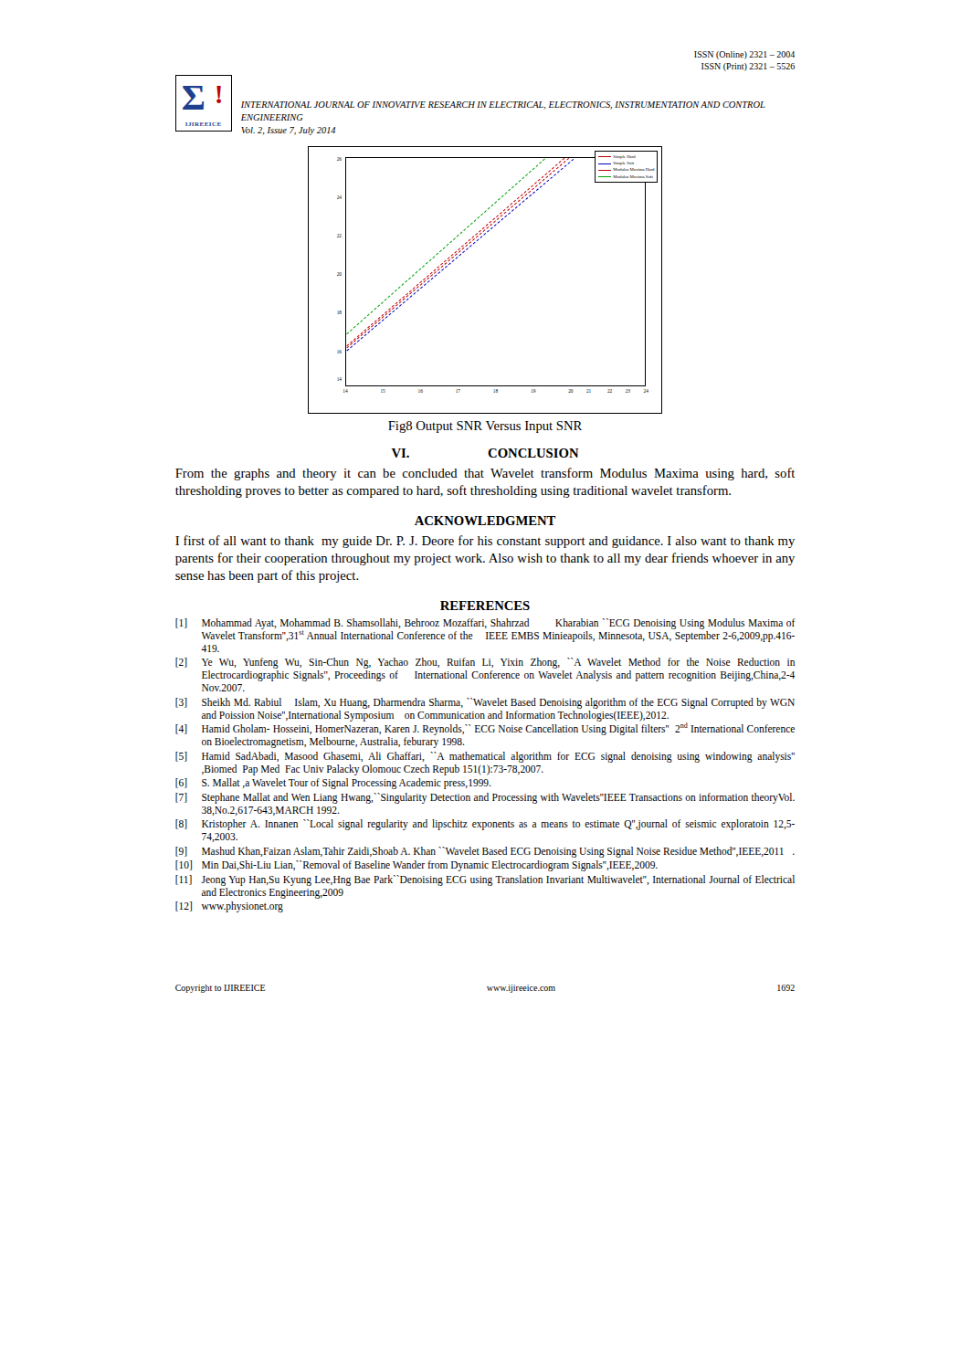ISSN (Online) 2321 – 2004
ISSN (Print) 2321 – 5526
Σ ! IJIREEICE
INTERNATIONAL JOURNAL OF INNOVATIVE RESEARCH IN ELECTRICAL, ELECTRONICS, INSTRUMENTATION AND CONTROL ENGINEERING Vol. 2, Issue 7, July 2014
26 24 22 20 18 16 14
Simple Hard
Simple Soft
Modulus Maxima Hard
Modulus Maxima Soft
14 15 16 17 18 19 20 21 22 23 24
Fig8 Output SNR Versus Input SNR
VI. CONCLUSION
From the graphs and theory it can be concluded that Wavelet transform Modulus Maxima using hard, soft thresholding proves to better as compared to hard, soft thresholding using traditional wavelet transform.
ACKNOWLEDGMENT
I first of all want to thank my guide Dr. P. J. Deore for his constant support and guidance. I also want to thank my parents for their cooperation throughout my project work. Also wish to thank to all my dear friends whoever in any sense has been part of this project.
REFERENCES
[1] Mohammad Ayat, Mohammad B. Shamsollahi, Behrooz Mozaffari, Shahrzad Kharabian ``ECG Denoising Using Modulus Maxima of Wavelet Transform'',31st Annual International Conference of the IEEE EMBS Minieapoils, Minnesota, USA, September 2-6,2009,pp.416-419.
[2] Ye Wu, Yunfeng Wu, Sin-Chun Ng, Yachao Zhou, Ruifan Li, Yixin Zhong, ``A Wavelet Method for the Noise Reduction in Electrocardiographic Signals'', Proceedings of International Conference on Wavelet Analysis and pattern recognition Beijing,China,2-4 Nov.2007.
[3] Sheikh Md. Rabiul Islam, Xu Huang, Dharmendra Sharma, ``Wavelet Based Denoising algorithm of the ECG Signal Corrupted by WGN and Poission Noise'',International Symposium on Communication and Information Technologies(IEEE),2012.
[4] Hamid Gholam- Hosseini, HomerNazeran, Karen J. Reynolds,`` ECG Noise Cancellation Using Digital filters'' 2nd International Conference on Bioelectromagnetism, Melbourne, Australia, feburary 1998.
[5] Hamid SadAbadi, Masood Ghasemi, Ali Ghaffari, ``A mathematical algorithm for ECG signal denoising using windowing analysis'' ,Biomed Pap Med Fac Univ Palacky Olomouc Czech Repub 151(1):73-78,2007.
[6] S. Mallat ,a Wavelet Tour of Signal Processing Academic press,1999.
[7] Stephane Mallat and Wen Liang Hwang,``Singularity Detection and Processing with Wavelets''IEEE Transactions on information theoryVol. 38,No.2,617-643,MARCH 1992.
[8] Kristopher A. Innanen ``Local signal regularity and lipschitz exponents as a means to estimate Q'',journal of seismic exploratoin 12,5-74,2003.
[9] Mashud Khan,Faizan Aslam,Tahir Zaidi,Shoab A. Khan ``Wavelet Based ECG Denoising Using Signal Noise Residue Method'',IEEE,2011 .
[10] Min Dai,Shi-Liu Lian,``Removal of Baseline Wander from Dynamic Electrocardiogram Signals'',IEEE,2009.
[11] Jeong Yup Han,Su Kyung Lee,Hng Bae Park``Denoising ECG using Translation Invariant Multiwavelet'', International Journal of Electrical and Electronics Engineering,2009
[12] www.physionet.org
Copyright to IJIREEICE
www.ijireeice.com
1692